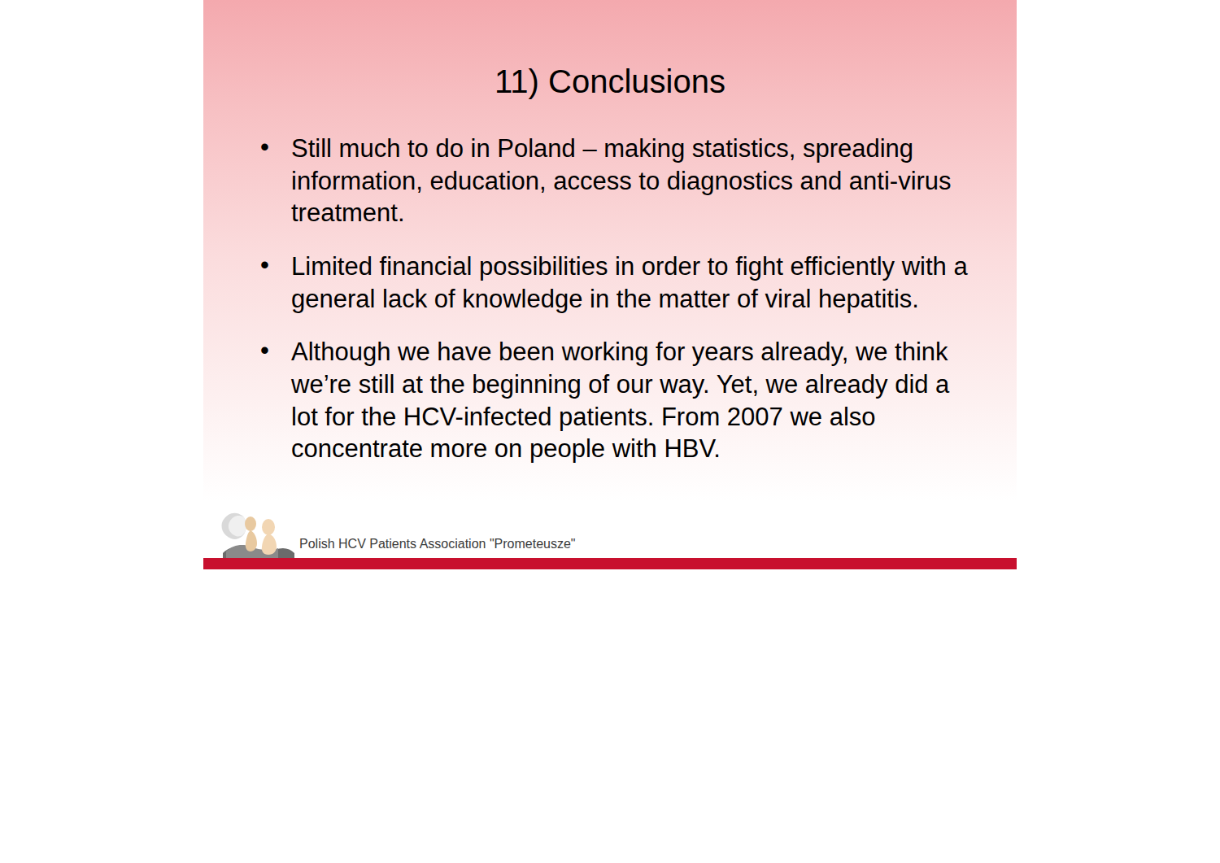11) Conclusions
Still much to do in Poland – making statistics, spreading information, education, access to diagnostics and anti-virus treatment.
Limited financial possibilities in order to fight efficiently with a general lack of knowledge in the matter of viral hepatitis.
Although we have been working for years already, we think we’re still at the beginning of our way. Yet, we already did a lot for the HCV-infected patients. From 2007 we also concentrate more on people with HBV.
Polish HCV Patients Association "Prometeusze"